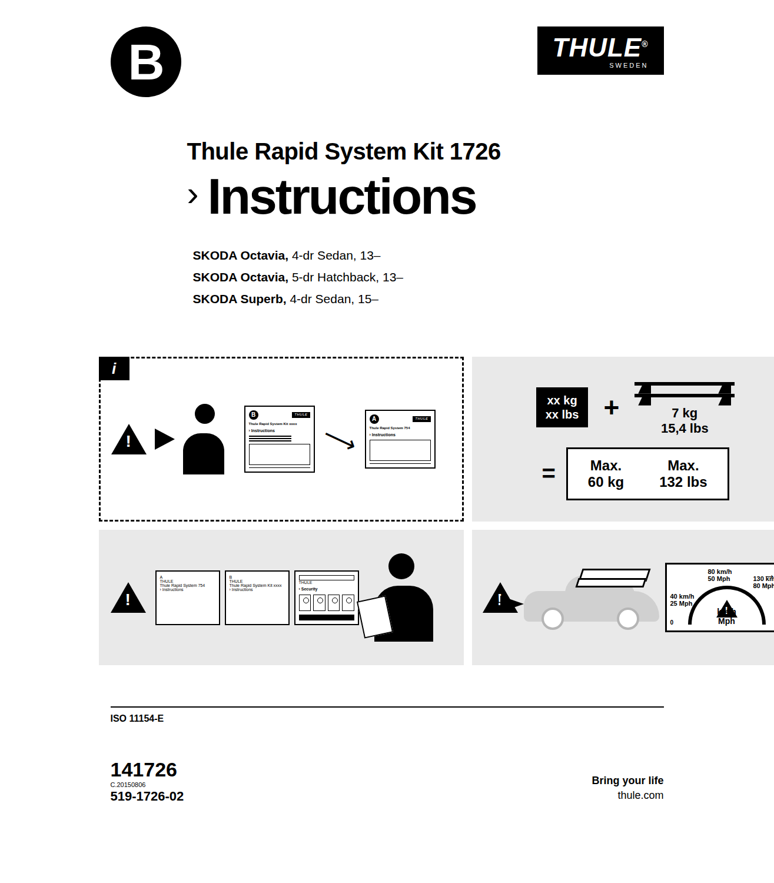B
THULE®
SWEDEN
Thule Rapid System Kit 1726
›Instructions
SKODA Octavia, 4-dr Sedan, 13–
SKODA Octavia, 5-dr Hatchback, 13–
SKODA Superb, 4-dr Sedan, 15–
i
B
THULE
Thule Rapid System Kit xxxx
› Instructions
⟶
A
THULE
Thule Rapid System 754
› Instructions
xx kg
xx lbs
+
7 kg
15,4 lbs
=
Max. 60 kg
Max. 132 lbs
A
THULE
Thule Rapid System 754
› Instructions
B
THULE
Thule Rapid System Kit xxxx
› Instructions
THULE
› Security
→
80 km/h
50 Mph
130 km/h
80 Mph
40 km/h
25 Mph
0
km/h
Mph
ISO 11154-E
141726 C.20150806 519-1726-02
Bring your life
thule.com